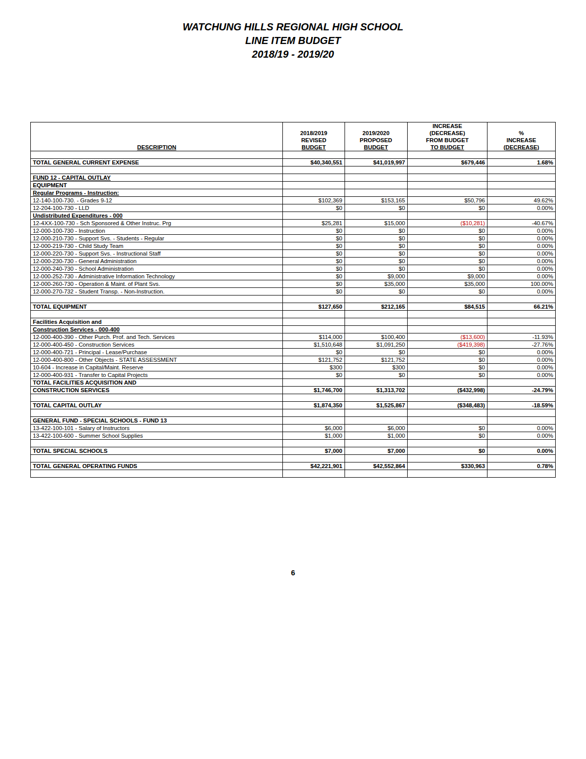WATCHUNG HILLS REGIONAL HIGH SCHOOL
LINE ITEM BUDGET
2018/19 - 2019/20
| | | | INCREASE | |
| --- | --- | --- | --- | --- |
| | 2018/2019 | 2019/2020 | (DECREASE) | % |
| | REVISED | PROPOSED | FROM BUDGET | INCREASE |
| DESCRIPTION | BUDGET | BUDGET | TO BUDGET | (DECREASE) |
| TOTAL GENERAL CURRENT EXPENSE | $40,340,551 | $41,019,997 | $679,446 | 1.68% |
| FUND 12 - CAPITAL OUTLAY | | | | |
| EQUIPMENT | | | | |
| Regular Programs - Instruction: | | | | |
| 12-140-100-730. - Grades 9-12 | $102,369 | $153,165 | $50,796 | 49.62% |
| 12-204-100-730 - LLD | $0 | $0 | $0 | 0.00% |
| Undistributed Expenditures - 000 | | | | |
| 12-4XX-100-730 - Sch Sponsored & Other Instruc. Prg | $25,281 | $15,000 | ($10,281) | -40.67% |
| 12-000-100-730 - Instruction | $0 | $0 | $0 | 0.00% |
| 12-000-210-730 - Support Svs. - Students - Regular | $0 | $0 | $0 | 0.00% |
| 12-000-219-730 - Child Study Team | $0 | $0 | $0 | 0.00% |
| 12-000-220-730 - Support Svs. - Instructional Staff | $0 | $0 | $0 | 0.00% |
| 12-000-230-730 - General Administration | $0 | $0 | $0 | 0.00% |
| 12-000-240-730 - School Administration | $0 | $0 | $0 | 0.00% |
| 12-000-252-730 - Administrative Information Technology | $0 | $9,000 | $9,000 | 0.00% |
| 12-000-260-730 - Operation & Maint. of Plant Svs. | $0 | $35,000 | $35,000 | 100.00% |
| 12-000-270-732 - Student Transp. - Non-Instruction. | $0 | $0 | $0 | 0.00% |
| TOTAL EQUIPMENT | $127,650 | $212,165 | $84,515 | 66.21% |
| Facilities Acquisition and | | | | |
| Construction Services - 000-400 | | | | |
| 12-000-400-390 - Other Purch. Prof. and Tech. Services | $114,000 | $100,400 | ($13,600) | -11.93% |
| 12-000-400-450 - Construction Services | $1,510,648 | $1,091,250 | ($419,398) | -27.76% |
| 12-000-400-721 - Principal - Lease/Purchase | $0 | $0 | $0 | 0.00% |
| 12-000-400-800 - Other Objects - STATE ASSESSMENT | $121,752 | $121,752 | $0 | 0.00% |
| 10-604 - Increase in Capital/Maint. Reserve | $300 | $300 | $0 | 0.00% |
| 12-000-400-931 - Transfer to Capital Projects | $0 | $0 | $0 | 0.00% |
| TOTAL FACILITIES ACQUISITION AND | | | | |
| CONSTRUCTION SERVICES | $1,746,700 | $1,313,702 | ($432,998) | -24.79% |
| TOTAL CAPITAL OUTLAY | $1,874,350 | $1,525,867 | ($348,483) | -18.59% |
| GENERAL FUND - SPECIAL SCHOOLS - FUND 13 | | | | |
| 13-422-100-101 - Salary of Instructors | $6,000 | $6,000 | $0 | 0.00% |
| 13-422-100-600 - Summer School Supplies | $1,000 | $1,000 | $0 | 0.00% |
| TOTAL SPECIAL SCHOOLS | $7,000 | $7,000 | $0 | 0.00% |
| TOTAL GENERAL OPERATING FUNDS | $42,221,901 | $42,552,864 | $330,963 | 0.78% |
6